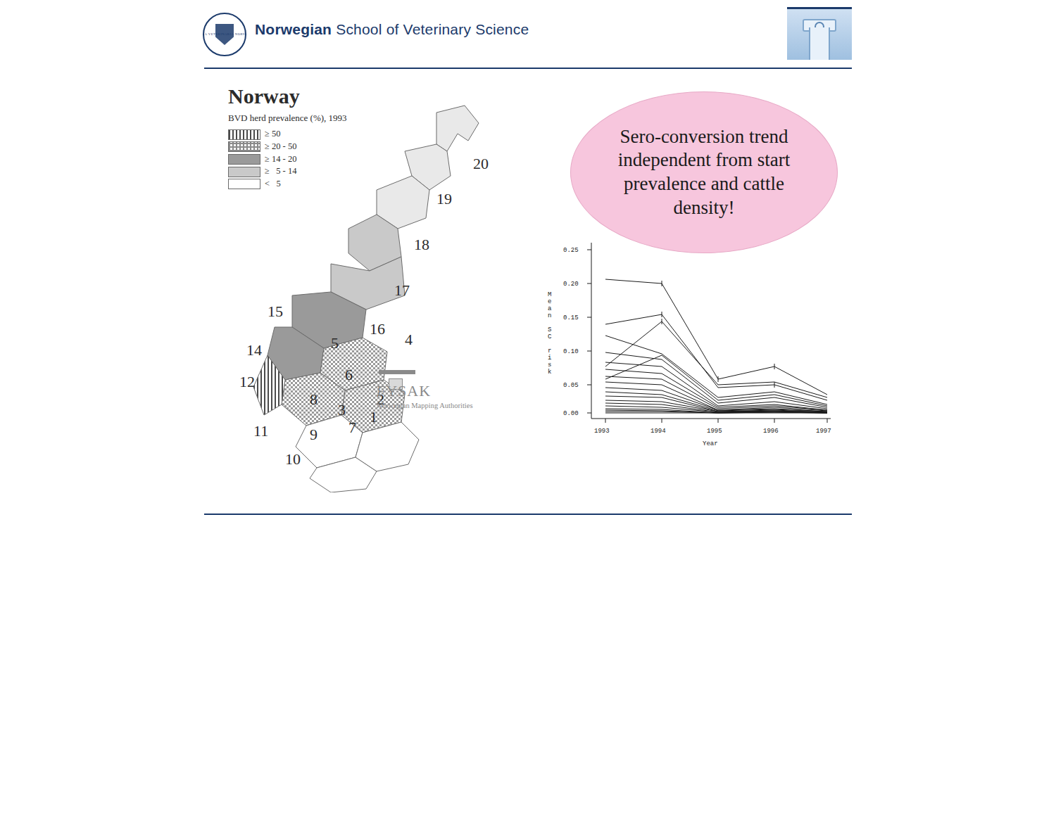SCHOLA VETERINARIA NORVEGIAE
Norwegian School of Veterinary Science
Norway
BVD herd prevalence (%), 1993
| | ≥ 50 |
| | ≥ 20 - 50 |
| | ≥ 14 - 20 |
| | ≥ 5 - 14 |
| | < 5 |
20 19 18 17 16 15 14 5 4 12 6 8 3 2 11 9 7 1 10
FYSAKNorwegian Mapping Authorities
Sero-conversion trend independent from start prevalence and cattle density!
0.25 0.20 0.15 0.10 0.05 0.00 M e a n S C r i s k 1993 1994 1995 1996 1997 Year